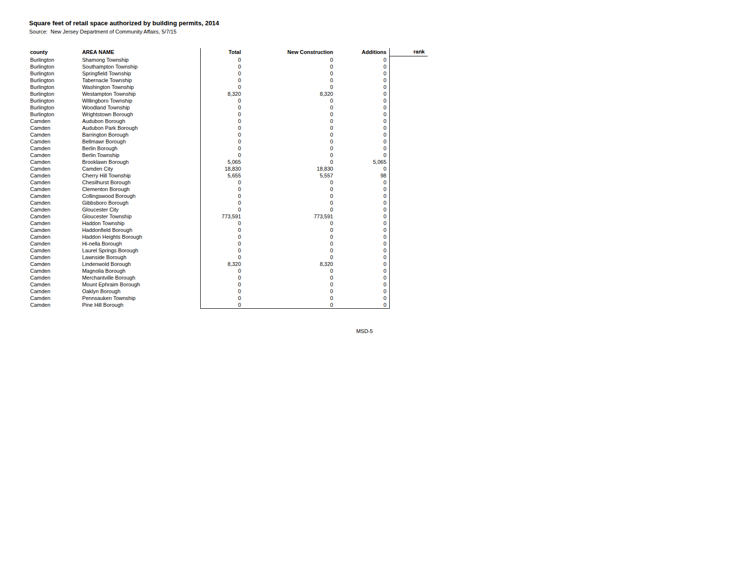Square feet of retail space authorized by building permits, 2014
Source: New Jersey Department of Community Affairs, 5/7/15
| county | AREA NAME | Total | New Construction | Additions | rank |
| --- | --- | --- | --- | --- | --- |
| Burlington | Shamong Township | 0 | 0 | 0 | |
| Burlington | Southampton Township | 0 | 0 | 0 | |
| Burlington | Springfield Township | 0 | 0 | 0 | |
| Burlington | Tabernacle Township | 0 | 0 | 0 | |
| Burlington | Washington Township | 0 | 0 | 0 | |
| Burlington | Westampton Township | 8,320 | 8,320 | 0 | |
| Burlington | Willingboro Township | 0 | 0 | 0 | |
| Burlington | Woodland Township | 0 | 0 | 0 | |
| Burlington | Wrightstown Borough | 0 | 0 | 0 | |
| Camden | Audubon Borough | 0 | 0 | 0 | |
| Camden | Audubon Park Borough | 0 | 0 | 0 | |
| Camden | Barrington Borough | 0 | 0 | 0 | |
| Camden | Bellmawr Borough | 0 | 0 | 0 | |
| Camden | Berlin Borough | 0 | 0 | 0 | |
| Camden | Berlin Township | 0 | 0 | 0 | |
| Camden | Brooklawn Borough | 5,065 | 0 | 5,065 | |
| Camden | Camden City | 18,830 | 18,830 | 0 | |
| Camden | Cherry Hill Township | 5,655 | 5,557 | 98 | |
| Camden | Chesilhurst Borough | 0 | 0 | 0 | |
| Camden | Clementon Borough | 0 | 0 | 0 | |
| Camden | Collingswood Borough | 0 | 0 | 0 | |
| Camden | Gibbsboro Borough | 0 | 0 | 0 | |
| Camden | Gloucester City | 0 | 0 | 0 | |
| Camden | Gloucester Township | 773,591 | 773,591 | 0 | |
| Camden | Haddon Township | 0 | 0 | 0 | |
| Camden | Haddonfield Borough | 0 | 0 | 0 | |
| Camden | Haddon Heights Borough | 0 | 0 | 0 | |
| Camden | Hi-nella Borough | 0 | 0 | 0 | |
| Camden | Laurel Springs Borough | 0 | 0 | 0 | |
| Camden | Lawnside Borough | 0 | 0 | 0 | |
| Camden | Lindenwold Borough | 8,320 | 8,320 | 0 | |
| Camden | Magnolia Borough | 0 | 0 | 0 | |
| Camden | Merchantville Borough | 0 | 0 | 0 | |
| Camden | Mount Ephraim Borough | 0 | 0 | 0 | |
| Camden | Oaklyn Borough | 0 | 0 | 0 | |
| Camden | Pennsauken Township | 0 | 0 | 0 | |
| Camden | Pine Hill Borough | 0 | 0 | 0 | |
MSD-5